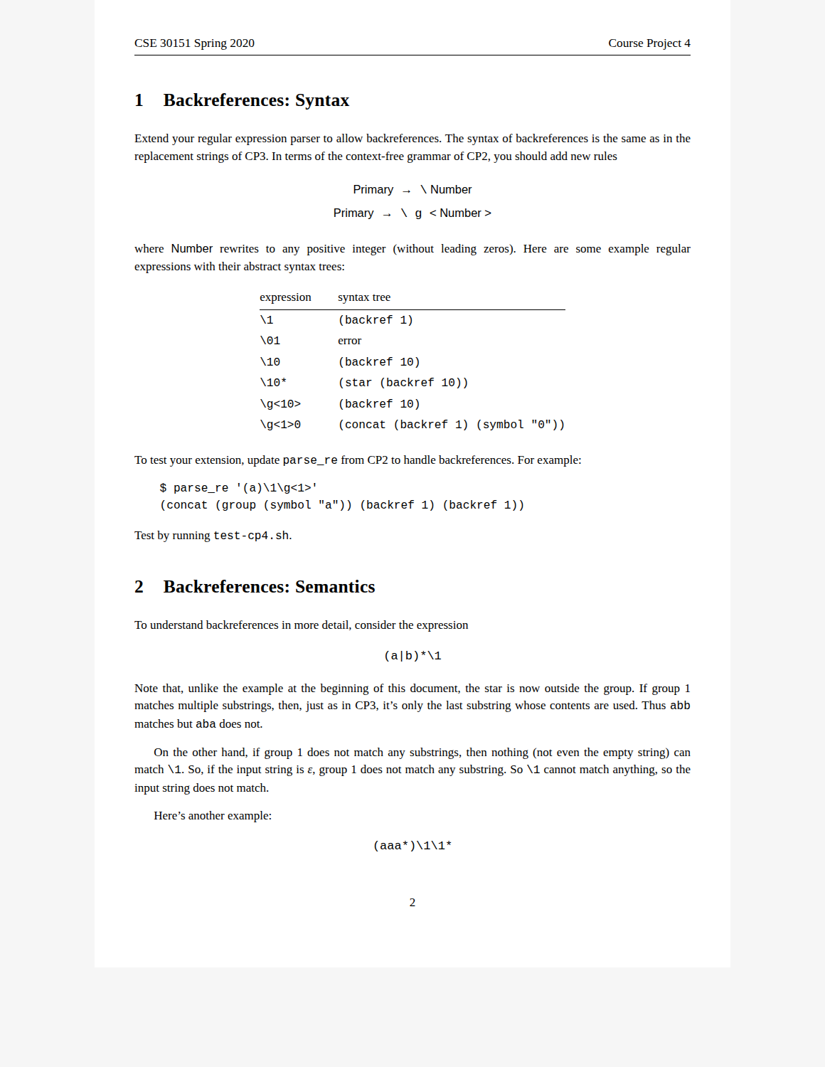CSE 30151 Spring 2020 Course Project 4
1 Backreferences: Syntax
Extend your regular expression parser to allow backreferences. The syntax of backreferences is the same as in the replacement strings of CP3. In terms of the context-free grammar of CP2, you should add new rules
Primary → \ Number Primary → \ g < Number >
where Number rewrites to any positive integer (without leading zeros). Here are some example regular expressions with their abstract syntax trees:
| expression | syntax tree |
| --- | --- |
| \1 | (backref 1) |
| \01 | error |
| \10 | (backref 10) |
| \10* | (star (backref 10)) |
| \g<10> | (backref 10) |
| \g<1>0 | (concat (backref 1) (symbol "0")) |
To test your extension, update parse_re from CP2 to handle backreferences. For example:
$ parse_re '(a)\1\g<1>'
(concat (group (symbol "a")) (backref 1) (backref 1))
Test by running test-cp4.sh.
2 Backreferences: Semantics
To understand backreferences in more detail, consider the expression
(a|b)*\1
Note that, unlike the example at the beginning of this document, the star is now outside the group. If group 1 matches multiple substrings, then, just as in CP3, it’s only the last substring whose contents are used. Thus abb matches but aba does not.
On the other hand, if group 1 does not match any substrings, then nothing (not even the empty string) can match \1. So, if the input string is ε, group 1 does not match any substring. So \1 cannot match anything, so the input string does not match.
Here’s another example:
(aaa*)\1\1*
2